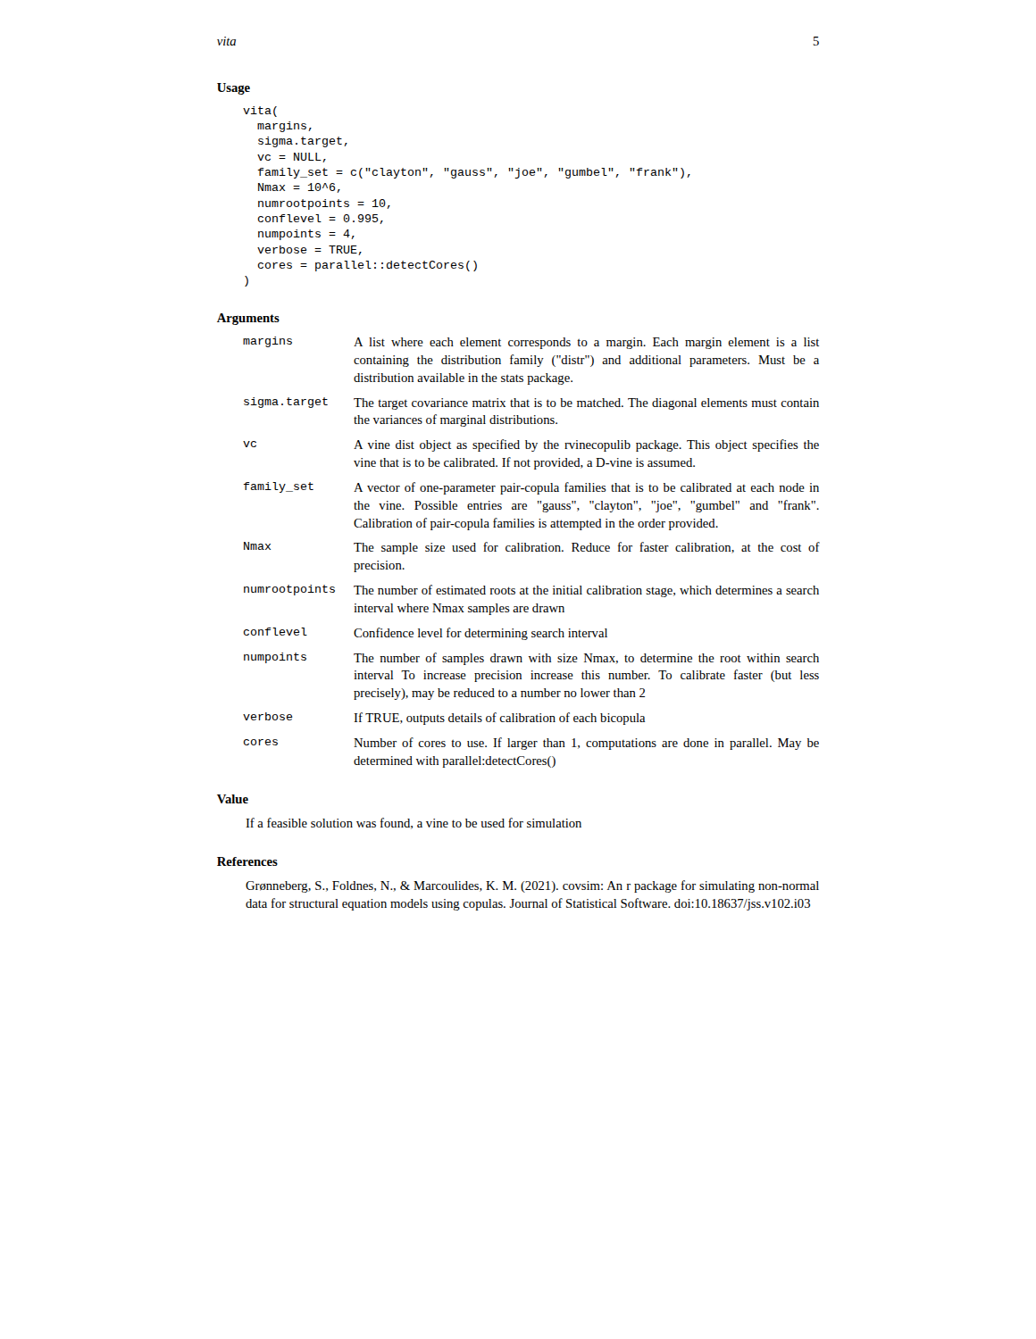vita 5
Usage
vita(
  margins,
  sigma.target,
  vc = NULL,
  family_set = c("clayton", "gauss", "joe", "gumbel", "frank"),
  Nmax = 10^6,
  numrootpoints = 10,
  conflevel = 0.995,
  numpoints = 4,
  verbose = TRUE,
  cores = parallel::detectCores()
)
Arguments
margins
A list where each element corresponds to a margin. Each margin element is a list containing the distribution family ("distr") and additional parameters. Must be a distribution available in the stats package.
sigma.target
The target covariance matrix that is to be matched. The diagonal elements must contain the variances of marginal distributions.
vc
A vine dist object as specified by the rvinecopulib package. This object specifies the vine that is to be calibrated. If not provided, a D-vine is assumed.
family_set
A vector of one-parameter pair-copula families that is to be calibrated at each node in the vine. Possible entries are "gauss", "clayton", "joe", "gumbel" and "frank". Calibration of pair-copula families is attempted in the order provided.
Nmax
The sample size used for calibration. Reduce for faster calibration, at the cost of precision.
numrootpoints
The number of estimated roots at the initial calibration stage, which determines a search interval where Nmax samples are drawn
conflevel
Confidence level for determining search interval
numpoints
The number of samples drawn with size Nmax, to determine the root within search interval To increase precision increase this number. To calibrate faster (but less precisely), may be reduced to a number no lower than 2
verbose
If TRUE, outputs details of calibration of each bicopula
cores
Number of cores to use. If larger than 1, computations are done in parallel. May be determined with parallel:detectCores()
Value
If a feasible solution was found, a vine to be used for simulation
References
Grønneberg, S., Foldnes, N., & Marcoulides, K. M. (2021). covsim: An r package for simulating non-normal data for structural equation models using copulas. Journal of Statistical Software. doi:10.18637/jss.v102.i03